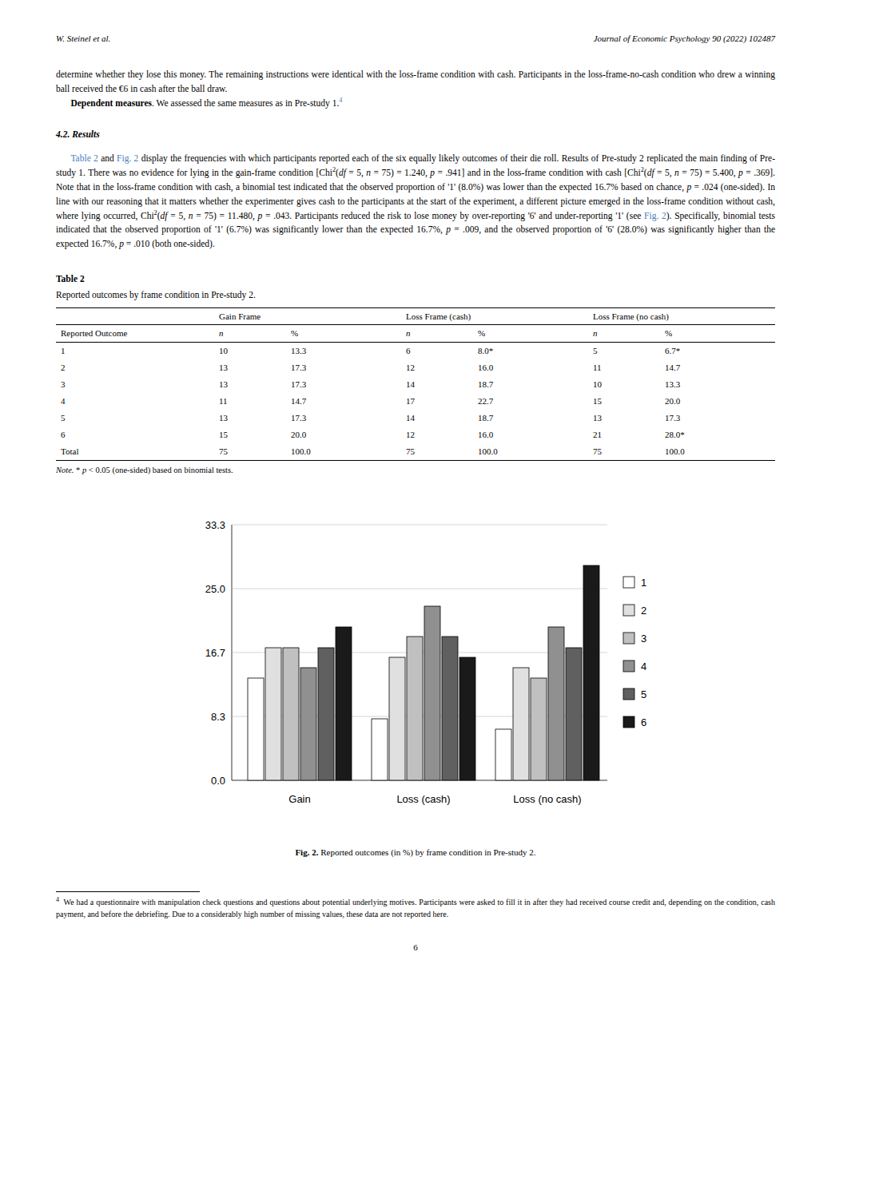W. Steinel et al. Journal of Economic Psychology 90 (2022) 102487
determine whether they lose this money. The remaining instructions were identical with the loss-frame condition with cash. Participants in the loss-frame-no-cash condition who drew a winning ball received the €6 in cash after the ball draw.
Dependent measures. We assessed the same measures as in Pre-study 1.4
4.2. Results
Table 2 and Fig. 2 display the frequencies with which participants reported each of the six equally likely outcomes of their die roll. Results of Pre-study 2 replicated the main finding of Pre-study 1. There was no evidence for lying in the gain-frame condition [Chi2(df = 5, n = 75) = 1.240, p = .941] and in the loss-frame condition with cash [Chi2(df = 5, n = 75) = 5.400, p = .369]. Note that in the loss-frame condition with cash, a binomial test indicated that the observed proportion of '1' (8.0%) was lower than the expected 16.7% based on chance, p = .024 (one-sided). In line with our reasoning that it matters whether the experimenter gives cash to the participants at the start of the experiment, a different picture emerged in the loss-frame condition without cash, where lying occurred, Chi2(df = 5, n = 75) = 11.480, p = .043. Participants reduced the risk to lose money by over-reporting '6' and under-reporting '1' (see Fig. 2). Specifically, binomial tests indicated that the observed proportion of '1' (6.7%) was significantly lower than the expected 16.7%, p = .009, and the observed proportion of '6' (28.0%) was significantly higher than the expected 16.7%, p = .010 (both one-sided).
Table 2
Reported outcomes by frame condition in Pre-study 2.
| | Gain Frame | Loss Frame (cash) | Loss Frame (no cash) |
| --- | --- | --- | --- |
| Reported Outcome | n | % | n | % | n | % |
| 1 | 10 | 13.3 | 6 | 8.0* | 5 | 6.7* |
| 2 | 13 | 17.3 | 12 | 16.0 | 11 | 14.7 |
| 3 | 13 | 17.3 | 14 | 18.7 | 10 | 13.3 |
| 4 | 11 | 14.7 | 17 | 22.7 | 15 | 20.0 |
| 5 | 13 | 17.3 | 14 | 18.7 | 13 | 17.3 |
| 6 | 15 | 20.0 | 12 | 16.0 | 21 | 28.0* |
| Total | 75 | 100.0 | 75 | 100.0 | 75 | 100.0 |
Note. * p < 0.05 (one-sided) based on binomial tests.
33.3 25.0 16.7 8.3 0.0 Gain Loss (cash) Loss (no cash) 1 2 3 4 5 6
Fig. 2. Reported outcomes (in %) by frame condition in Pre-study 2.
4 We had a questionnaire with manipulation check questions and questions about potential underlying motives. Participants were asked to fill it in after they had received course credit and, depending on the condition, cash payment, and before the debriefing. Due to a considerably high number of missing values, these data are not reported here.
6